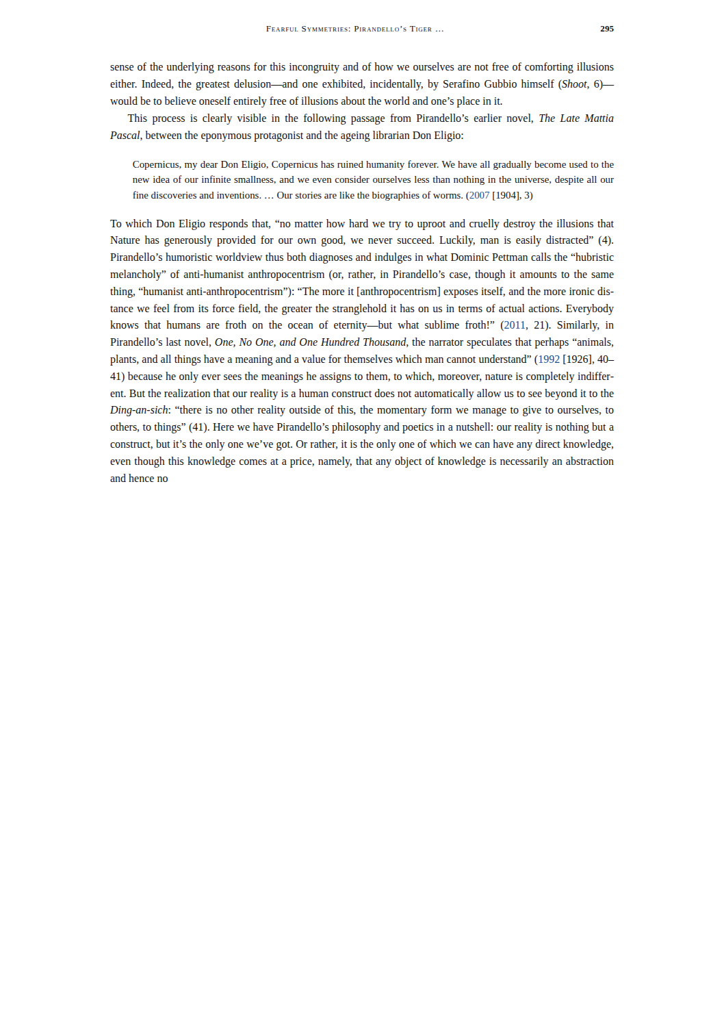Fearful Symmetries: Pirandello’s Tiger … 295
sense of the underlying reasons for this incongruity and of how we ourselves are not free of comforting illusions either. Indeed, the greatest delusion—and one exhibited, incidentally, by Serafino Gubbio himself (Shoot, 6)—would be to believe oneself entirely free of illusions about the world and one’s place in it.
This process is clearly visible in the following passage from Pirandello’s earlier novel, The Late Mattia Pascal, between the eponymous protagonist and the ageing librarian Don Eligio:
Copernicus, my dear Don Eligio, Copernicus has ruined humanity forever. We have all gradually become used to the new idea of our infinite smallness, and we even consider ourselves less than nothing in the universe, despite all our fine discoveries and inventions. … Our stories are like the biographies of worms. (2007 [1904], 3)
To which Don Eligio responds that, “no matter how hard we try to uproot and cruelly destroy the illusions that Nature has generously provided for our own good, we never succeed. Luckily, man is easily distracted” (4). Pirandello’s humoristic worldview thus both diagnoses and indulges in what Dominic Pettman calls the “hubristic melancholy” of anti-humanist anthropocentrism (or, rather, in Pirandello’s case, though it amounts to the same thing, “humanist anti-anthropocentrism”): “The more it [anthropocentrism] exposes itself, and the more ironic distance we feel from its force field, the greater the stranglehold it has on us in terms of actual actions. Everybody knows that humans are froth on the ocean of eternity—but what sublime froth!” (2011, 21). Similarly, in Pirandello’s last novel, One, No One, and One Hundred Thousand, the narrator speculates that perhaps “animals, plants, and all things have a meaning and a value for themselves which man cannot understand” (1992 [1926], 40–41) because he only ever sees the meanings he assigns to them, to which, moreover, nature is completely indifferent. But the realization that our reality is a human construct does not automatically allow us to see beyond it to the Ding-an-sich: “there is no other reality outside of this, the momentary form we manage to give to ourselves, to others, to things” (41). Here we have Pirandello’s philosophy and poetics in a nutshell: our reality is nothing but a construct, but it’s the only one we’ve got. Or rather, it is the only one of which we can have any direct knowledge, even though this knowledge comes at a price, namely, that any object of knowledge is necessarily an abstraction and hence no